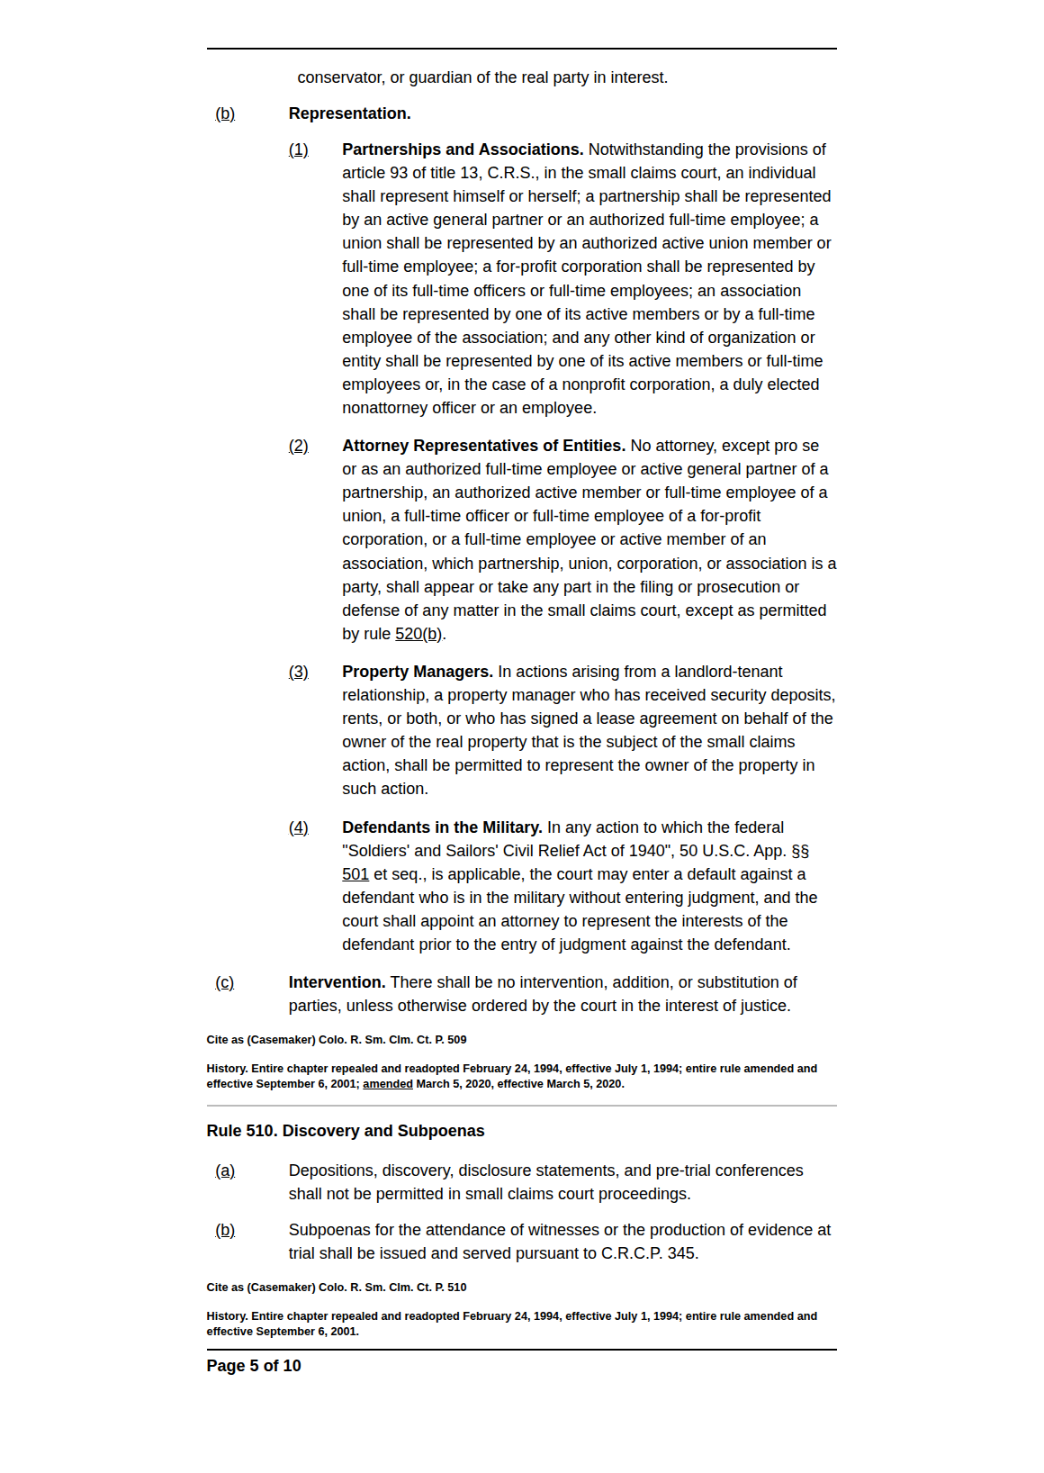conservator, or guardian of the real party in interest.
(b)
Representation.
(1)
Partnerships and Associations. Notwithstanding the provisions of article 93 of title 13, C.R.S., in the small claims court, an individual shall represent himself or herself; a partnership shall be represented by an active general partner or an authorized full-time employee; a union shall be represented by an authorized active union member or full-time employee; a for-profit corporation shall be represented by one of its full-time officers or full-time employees; an association shall be represented by one of its active members or by a full-time employee of the association; and any other kind of organization or entity shall be represented by one of its active members or full-time employees or, in the case of a nonprofit corporation, a duly elected nonattorney officer or an employee.
(2)
Attorney Representatives of Entities. No attorney, except pro se or as an authorized full-time employee or active general partner of a partnership, an authorized active member or full-time employee of a union, a full-time officer or full-time employee of a for-profit corporation, or a full-time employee or active member of an association, which partnership, union, corporation, or association is a party, shall appear or take any part in the filing or prosecution or defense of any matter in the small claims court, except as permitted by rule 520(b).
(3)
Property Managers. In actions arising from a landlord-tenant relationship, a property manager who has received security deposits, rents, or both, or who has signed a lease agreement on behalf of the owner of the real property that is the subject of the small claims action, shall be permitted to represent the owner of the property in such action.
(4)
Defendants in the Military. In any action to which the federal "Soldiers' and Sailors' Civil Relief Act of 1940", 50 U.S.C. App. §§ 501 et seq., is applicable, the court may enter a default against a defendant who is in the military without entering judgment, and the court shall appoint an attorney to represent the interests of the defendant prior to the entry of judgment against the defendant.
(c)
Intervention. There shall be no intervention, addition, or substitution of parties, unless otherwise ordered by the court in the interest of justice.
Cite as (Casemaker) Colo. R. Sm. Clm. Ct. P. 509
History. Entire chapter repealed and readopted February 24, 1994, effective July 1, 1994; entire rule amended and effective September 6, 2001; amended March 5, 2020, effective March 5, 2020.
Rule 510. Discovery and Subpoenas
(a)
Depositions, discovery, disclosure statements, and pre-trial conferences shall not be permitted in small claims court proceedings.
(b)
Subpoenas for the attendance of witnesses or the production of evidence at trial shall be issued and served pursuant to C.R.C.P. 345.
Cite as (Casemaker) Colo. R. Sm. Clm. Ct. P. 510
History. Entire chapter repealed and readopted February 24, 1994, effective July 1, 1994; entire rule amended and effective September 6, 2001.
Page 5 of 10